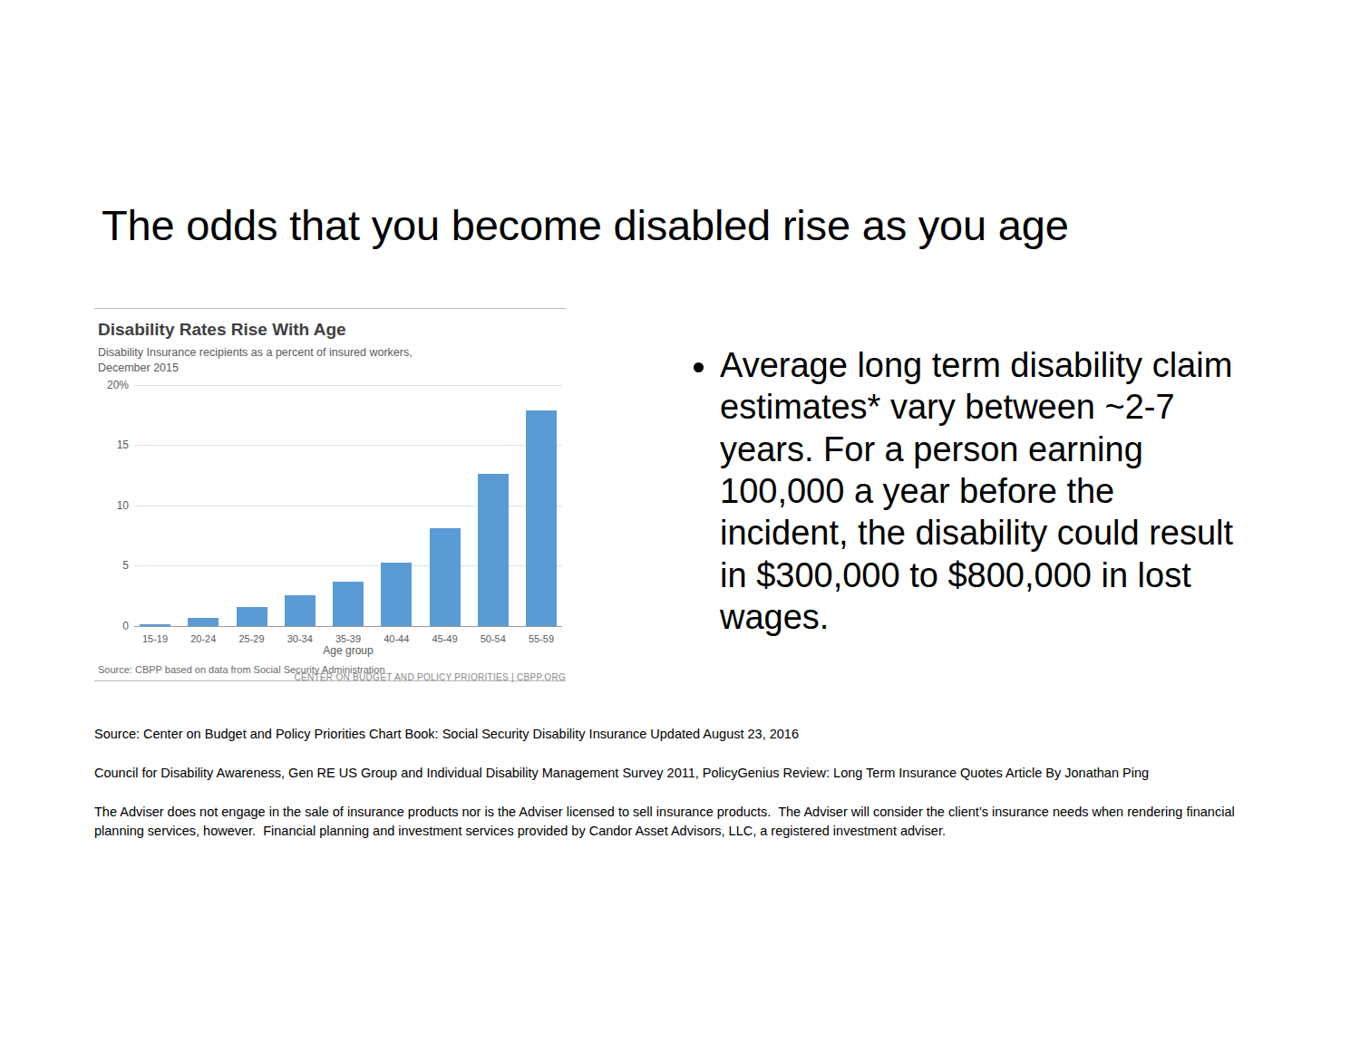The odds that you become disabled rise as you age
Disability Rates Rise With Age
Disability Insurance recipients as a percent of insured workers,
December 2015
20% 15 10 5 0
15-19 20-24 25-29 30-34 35-39 40-44 45-49 50-54 55-59
Age group
Source: CBPP based on data from Social Security Administration
CENTER ON BUDGET AND POLICY PRIORITIES | CBPP.ORG
Average long term disability claim estimates* vary between ~2-7 years. For a person earning 100,000 a year before the incident, the disability could result in $300,000 to $800,000 in lost wages.
Source: Center on Budget and Policy Priorities Chart Book: Social Security Disability Insurance Updated August 23, 2016
Council for Disability Awareness, Gen RE US Group and Individual Disability Management Survey 2011, PolicyGenius Review: Long Term Insurance Quotes Article By Jonathan Ping
The Adviser does not engage in the sale of insurance products nor is the Adviser licensed to sell insurance products. The Adviser will consider the client’s insurance needs when rendering financial planning services, however. Financial planning and investment services provided by Candor Asset Advisors, LLC, a registered investment adviser.